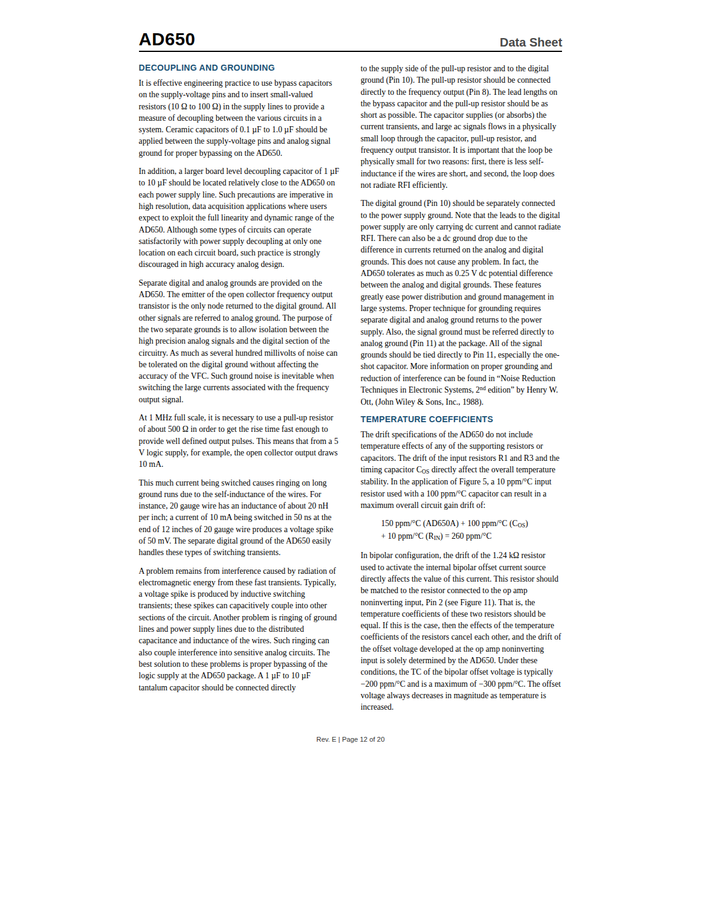AD650
Data Sheet
Decoupling and Grounding
It is effective engineering practice to use bypass capacitors on the supply-voltage pins and to insert small-valued resistors (10 Ω to 100 Ω) in the supply lines to provide a measure of decoupling between the various circuits in a system. Ceramic capacitors of 0.1 µF to 1.0 µF should be applied between the supply-voltage pins and analog signal ground for proper bypassing on the AD650.
In addition, a larger board level decoupling capacitor of 1 µF to 10 µF should be located relatively close to the AD650 on each power supply line. Such precautions are imperative in high resolution, data acquisition applications where users expect to exploit the full linearity and dynamic range of the AD650. Although some types of circuits can operate satisfactorily with power supply decoupling at only one location on each circuit board, such practice is strongly discouraged in high accuracy analog design.
Separate digital and analog grounds are provided on the AD650. The emitter of the open collector frequency output transistor is the only node returned to the digital ground. All other signals are referred to analog ground. The purpose of the two separate grounds is to allow isolation between the high precision analog signals and the digital section of the circuitry. As much as several hundred millivolts of noise can be tolerated on the digital ground without affecting the accuracy of the VFC. Such ground noise is inevitable when switching the large currents associated with the frequency output signal.
At 1 MHz full scale, it is necessary to use a pull-up resistor of about 500 Ω in order to get the rise time fast enough to provide well defined output pulses. This means that from a 5 V logic supply, for example, the open collector output draws 10 mA.
This much current being switched causes ringing on long ground runs due to the self-inductance of the wires. For instance, 20 gauge wire has an inductance of about 20 nH per inch; a current of 10 mA being switched in 50 ns at the end of 12 inches of 20 gauge wire produces a voltage spike of 50 mV. The separate digital ground of the AD650 easily handles these types of switching transients.
A problem remains from interference caused by radiation of electromagnetic energy from these fast transients. Typically, a voltage spike is produced by inductive switching transients; these spikes can capacitively couple into other sections of the circuit. Another problem is ringing of ground lines and power supply lines due to the distributed capacitance and inductance of the wires. Such ringing can also couple interference into sensitive analog circuits. The best solution to these problems is proper bypassing of the logic supply at the AD650 package. A 1 µF to 10 µF tantalum capacitor should be connected directly
to the supply side of the pull-up resistor and to the digital ground (Pin 10). The pull-up resistor should be connected directly to the frequency output (Pin 8). The lead lengths on the bypass capacitor and the pull-up resistor should be as short as possible. The capacitor supplies (or absorbs) the current transients, and large ac signals flows in a physically small loop through the capacitor, pull-up resistor, and frequency output transistor. It is important that the loop be physically small for two reasons: first, there is less self-inductance if the wires are short, and second, the loop does not radiate RFI efficiently.
The digital ground (Pin 10) should be separately connected to the power supply ground. Note that the leads to the digital power supply are only carrying dc current and cannot radiate RFI. There can also be a dc ground drop due to the difference in currents returned on the analog and digital grounds. This does not cause any problem. In fact, the AD650 tolerates as much as 0.25 V dc potential difference between the analog and digital grounds. These features greatly ease power distribution and ground management in large systems. Proper technique for grounding requires separate digital and analog ground returns to the power supply. Also, the signal ground must be referred directly to analog ground (Pin 11) at the package. All of the signal grounds should be tied directly to Pin 11, especially the one-shot capacitor. More information on proper grounding and reduction of interference can be found in “Noise Reduction Techniques in Electronic Systems, 2nd edition” by Henry W. Ott, (John Wiley & Sons, Inc., 1988).
Temperature Coefficients
The drift specifications of the AD650 do not include temperature effects of any of the supporting resistors or capacitors. The drift of the input resistors R1 and R3 and the timing capacitor COS directly affect the overall temperature stability. In the application of Figure 5, a 10 ppm/°C input resistor used with a 100 ppm/°C capacitor can result in a maximum overall circuit gain drift of:
150 ppm/°C (AD650A) + 100 ppm/°C (COS)
+ 10 ppm/°C (RIN) = 260 ppm/°C
In bipolar configuration, the drift of the 1.24 kΩ resistor used to activate the internal bipolar offset current source directly affects the value of this current. This resistor should be matched to the resistor connected to the op amp noninverting input, Pin 2 (see Figure 11). That is, the temperature coefficients of these two resistors should be equal. If this is the case, then the effects of the temperature coefficients of the resistors cancel each other, and the drift of the offset voltage developed at the op amp noninverting input is solely determined by the AD650. Under these conditions, the TC of the bipolar offset voltage is typically −200 ppm/°C and is a maximum of −300 ppm/°C. The offset voltage always decreases in magnitude as temperature is increased.
Rev. E | Page 12 of 20